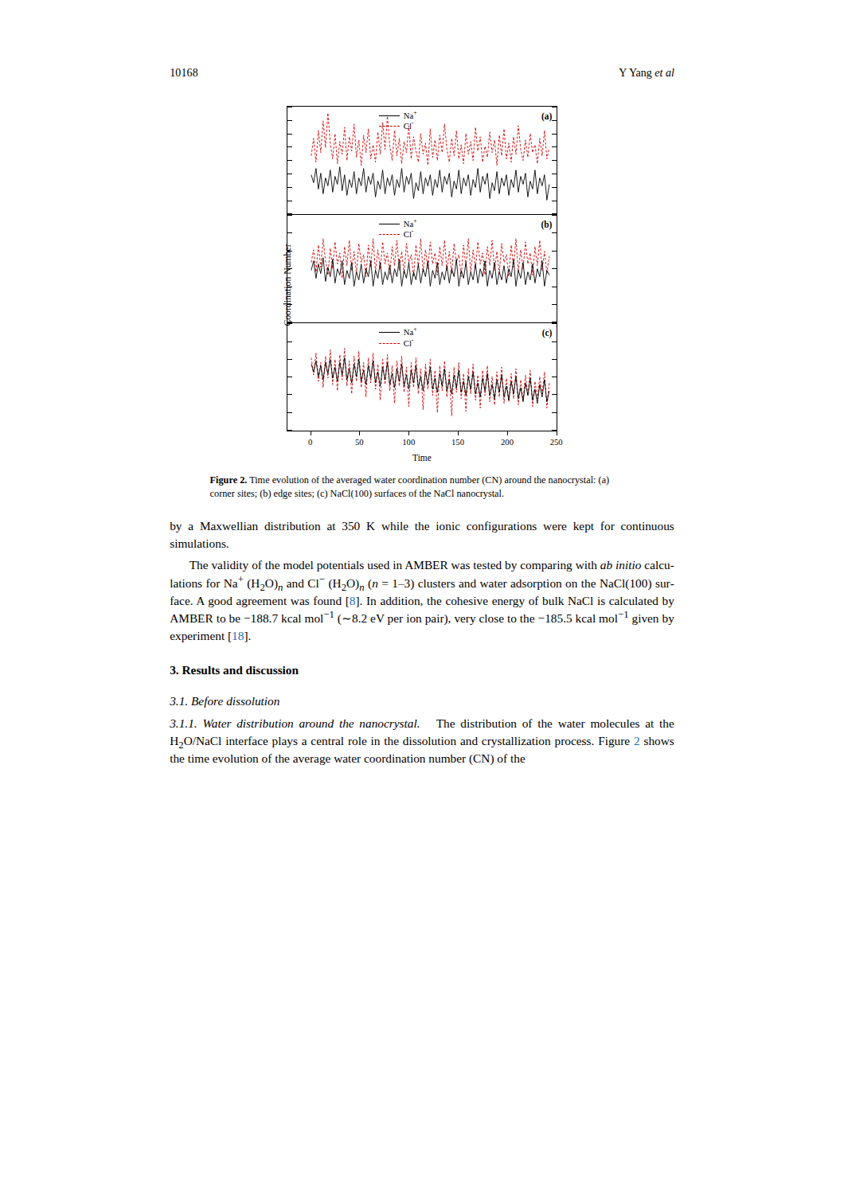10168 Y Yang et al
Coordination Number
(a)
Na+
Cl-
5.5
5.0
4.5
4.0
3.5
3.0
2.5
2.0
1.5
(b)
Na+
Cl-
2.4
2.2
2.0
1.8
1.6
1.4
1.2
(c)
Na+
Cl-
1.4
1.2
1.0
0.8
0.6
0.4
0.2
0
50
100
150
200
250
Time
Figure 2. Time evolution of the averaged water coordination number (CN) around the nanocrystal: (a) corner sites; (b) edge sites; (c) NaCl(100) surfaces of the NaCl nanocrystal.
by a Maxwellian distribution at 350 K while the ionic configurations were kept for continuous simulations.
The validity of the model potentials used in AMBER was tested by comparing with ab initio calculations for Na+ (H2O)n and Cl− (H2O)n (n = 1–3) clusters and water adsorption on the NaCl(100) surface. A good agreement was found [8]. In addition, the cohesive energy of bulk NaCl is calculated by AMBER to be −188.7 kcal mol−1 (∼8.2 eV per ion pair), very close to the −185.5 kcal mol−1 given by experiment [18].
3. Results and discussion
3.1. Before dissolution
3.1.1. Water distribution around the nanocrystal. The distribution of the water molecules at the H2O/NaCl interface plays a central role in the dissolution and crystallization process. Figure 2 shows the time evolution of the average water coordination number (CN) of the